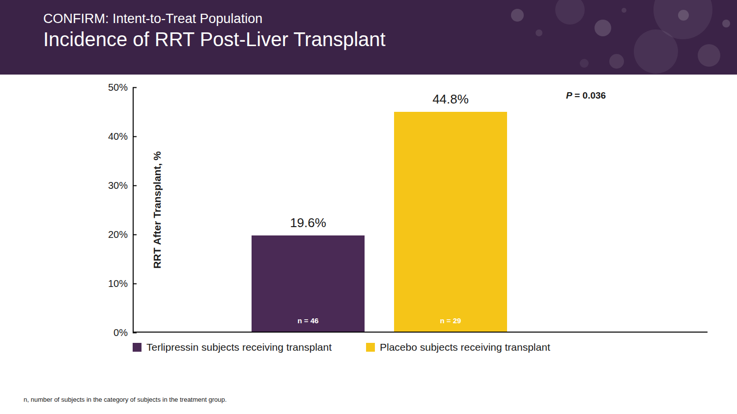CONFIRM: Intent-to-Treat Population
Incidence of RRT Post-Liver Transplant
RRT After Transplant, %
50%
40%
30%
20%
10%
0%
19.6%
n = 46
44.8%
n = 29
P = 0.036
Terlipressin subjects receiving transplant
Placebo subjects receiving transplant
n, number of subjects in the category of subjects in the treatment group.